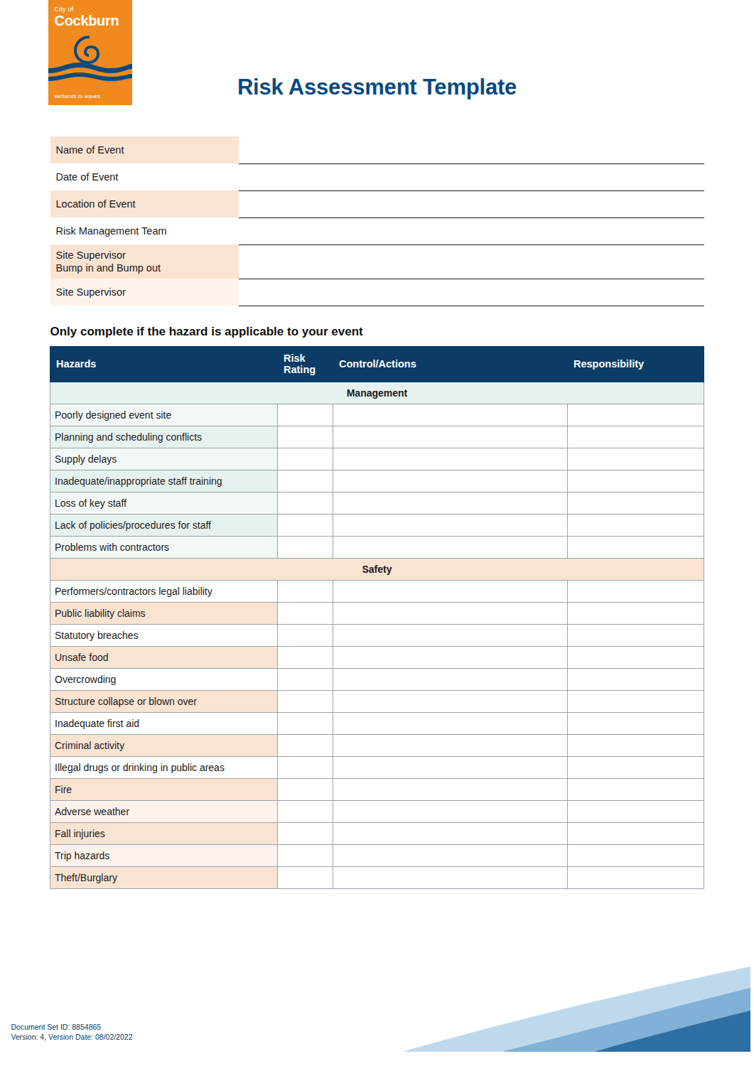City of
Cockburn
wetlands to waves
Risk Assessment Template
| Name of Event | |
| Date of Event | |
| Location of Event | |
| Risk Management Team | |
| Site Supervisor Bump in and Bump out | |
| Site Supervisor | |
Only complete if the hazard is applicable to your event
| Hazards | Risk Rating | Control/Actions | Responsibility |
| --- | --- | --- | --- |
| Management |
| Poorly designed event site | | | |
| Planning and scheduling conflicts | | | |
| Supply delays | | | |
| Inadequate/inappropriate staff training | | | |
| Loss of key staff | | | |
| Lack of policies/procedures for staff | | | |
| Problems with contractors | | | |
| Safety |
| Performers/contractors legal liability | | | |
| Public liability claims | | | |
| Statutory breaches | | | |
| Unsafe food | | | |
| Overcrowding | | | |
| Structure collapse or blown over | | | |
| Inadequate first aid | | | |
| Criminal activity | | | |
| Illegal drugs or drinking in public areas | | | |
| Fire | | | |
| Adverse weather | | | |
| Fall injuries | | | |
| Trip hazards | | | |
| Theft/Burglary | | | |
Document Set ID: 8854865
Version: 4, Version Date: 08/02/2022